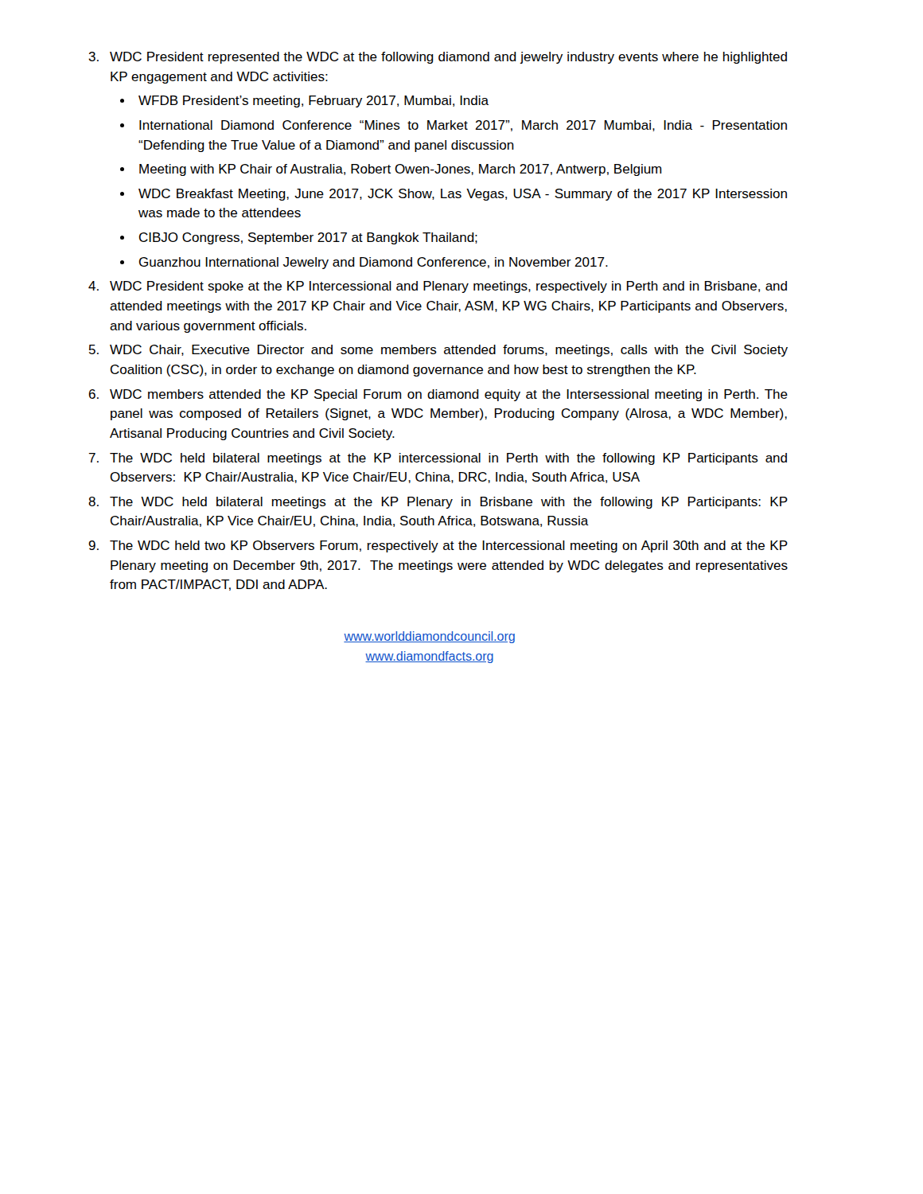WDC President represented the WDC at the following diamond and jewelry industry events where he highlighted KP engagement and WDC activities:
WFDB President’s meeting, February 2017, Mumbai, India
International Diamond Conference “Mines to Market 2017”, March 2017 Mumbai, India - Presentation “Defending the True Value of a Diamond” and panel discussion
Meeting with KP Chair of Australia, Robert Owen-Jones, March 2017, Antwerp, Belgium
WDC Breakfast Meeting, June 2017, JCK Show, Las Vegas, USA - Summary of the 2017 KP Intersession was made to the attendees
CIBJO Congress, September 2017 at Bangkok Thailand;
Guanzhou International Jewelry and Diamond Conference, in November 2017.
WDC President spoke at the KP Intercessional and Plenary meetings, respectively in Perth and in Brisbane, and attended meetings with the 2017 KP Chair and Vice Chair, ASM, KP WG Chairs, KP Participants and Observers, and various government officials.
WDC Chair, Executive Director and some members attended forums, meetings, calls with the Civil Society Coalition (CSC), in order to exchange on diamond governance and how best to strengthen the KP.
WDC members attended the KP Special Forum on diamond equity at the Intersessional meeting in Perth. The panel was composed of Retailers (Signet, a WDC Member), Producing Company (Alrosa, a WDC Member), Artisanal Producing Countries and Civil Society.
The WDC held bilateral meetings at the KP intercessional in Perth with the following KP Participants and Observers: KP Chair/Australia, KP Vice Chair/EU, China, DRC, India, South Africa, USA
The WDC held bilateral meetings at the KP Plenary in Brisbane with the following KP Participants: KP Chair/Australia, KP Vice Chair/EU, China, India, South Africa, Botswana, Russia
The WDC held two KP Observers Forum, respectively at the Intercessional meeting on April 30th and at the KP Plenary meeting on December 9th, 2017. The meetings were attended by WDC delegates and representatives from PACT/IMPACT, DDI and ADPA.
www.worlddiamondcouncil.org
www.diamondfacts.org